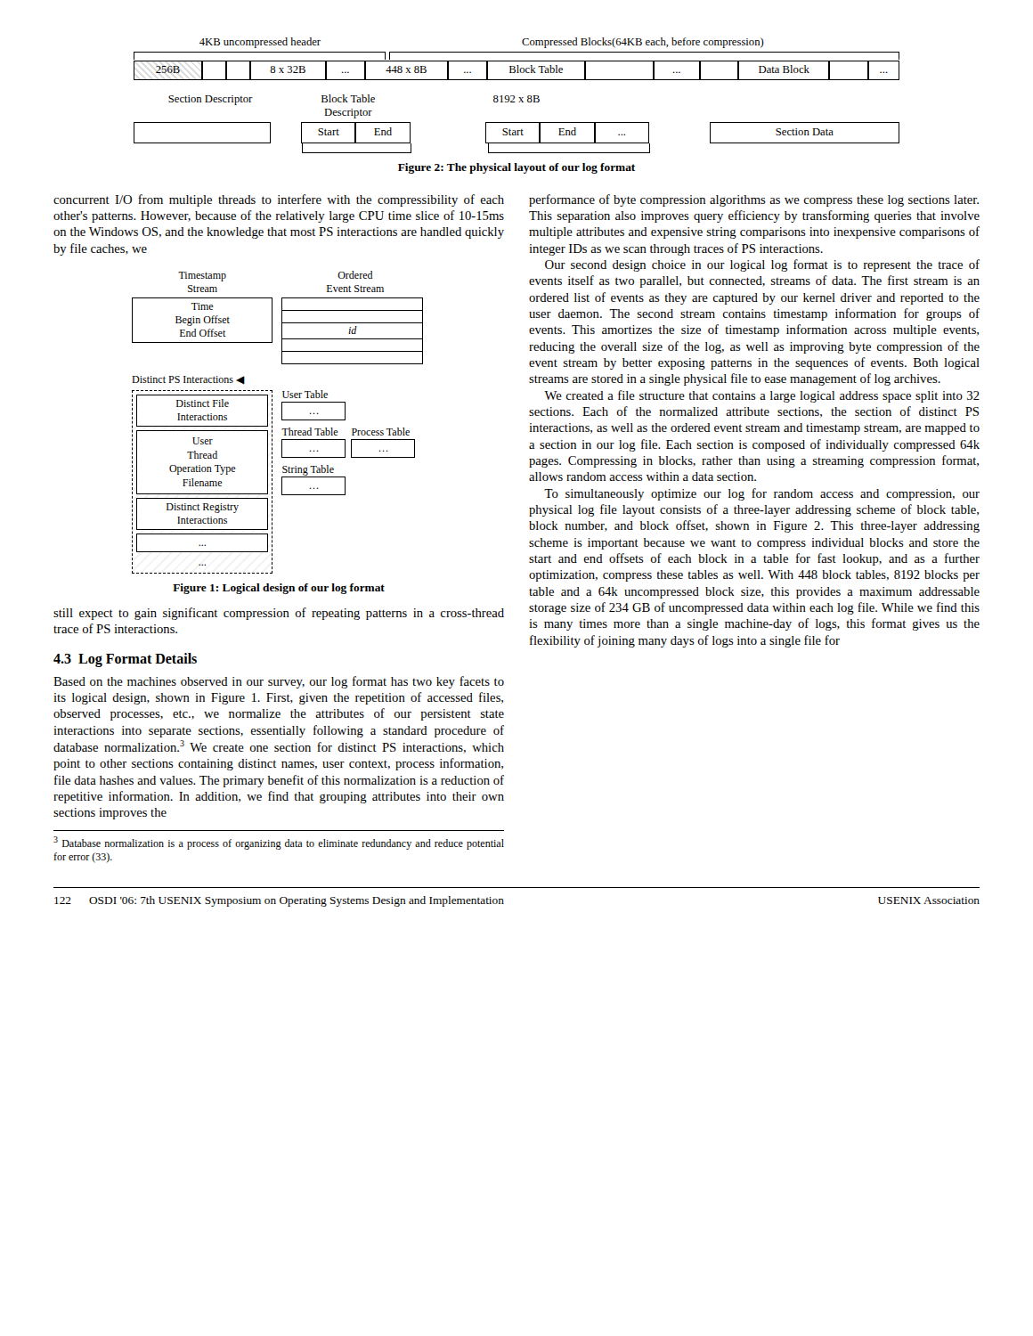4KB uncompressed header
Compressed Blocks(64KB each, before compression)
256B
8 x 32B
...
448 x 8B
...
Block Table
...
Data Block
...
Section Descriptor
Block Table
Descriptor
8192 x 8B
Start
End
Start
End
...
Section Data
Figure 2: The physical layout of our log format
concurrent I/O from multiple threads to interfere with the compressibility of each other's patterns. However, because of the relatively large CPU time slice of 10-15ms on the Windows OS, and the knowledge that most PS interactions are handled quickly by file caches, we
Timestamp
Stream
Ordered
Event Stream
Time
Begin Offset
End Offset
id
Distinct PS Interactions ◀
Distinct File
Interactions
User
Thread
Operation Type
Filename
Distinct Registry
Interactions
...
...
User Table
…
Thread Table
…
Process Table
…
String Table
…
Figure 1: Logical design of our log format
still expect to gain significant compression of repeating patterns in a cross-thread trace of PS interactions.
4.3 Log Format Details
Based on the machines observed in our survey, our log format has two key facets to its logical design, shown in Figure 1. First, given the repetition of accessed files, observed processes, etc., we normalize the attributes of our persistent state interactions into separate sections, essentially following a standard procedure of database normalization.3 We create one section for distinct PS interactions, which point to other sections containing distinct names, user context, process information, file data hashes and values. The primary benefit of this normalization is a reduction of repetitive information. In addition, we find that grouping attributes into their own sections improves the
3 Database normalization is a process of organizing data to eliminate redundancy and reduce potential for error (33).
performance of byte compression algorithms as we compress these log sections later. This separation also improves query efficiency by transforming queries that involve multiple attributes and expensive string comparisons into inexpensive comparisons of integer IDs as we scan through traces of PS interactions.
Our second design choice in our logical log format is to represent the trace of events itself as two parallel, but connected, streams of data. The first stream is an ordered list of events as they are captured by our kernel driver and reported to the user daemon. The second stream contains timestamp information for groups of events. This amortizes the size of timestamp information across multiple events, reducing the overall size of the log, as well as improving byte compression of the event stream by better exposing patterns in the sequences of events. Both logical streams are stored in a single physical file to ease management of log archives.
We created a file structure that contains a large logical address space split into 32 sections. Each of the normalized attribute sections, the section of distinct PS interactions, as well as the ordered event stream and timestamp stream, are mapped to a section in our log file. Each section is composed of individually compressed 64k pages. Compressing in blocks, rather than using a streaming compression format, allows random access within a data section.
To simultaneously optimize our log for random access and compression, our physical log file layout consists of a three-layer addressing scheme of block table, block number, and block offset, shown in Figure 2. This three-layer addressing scheme is important because we want to compress individual blocks and store the start and end offsets of each block in a table for fast lookup, and as a further optimization, compress these tables as well. With 448 block tables, 8192 blocks per table and a 64k uncompressed block size, this provides a maximum addressable storage size of 234 GB of uncompressed data within each log file. While we find this is many times more than a single machine-day of logs, this format gives us the flexibility of joining many days of logs into a single file for
122 OSDI '06: 7th USENIX Symposium on Operating Systems Design and Implementation
USENIX Association